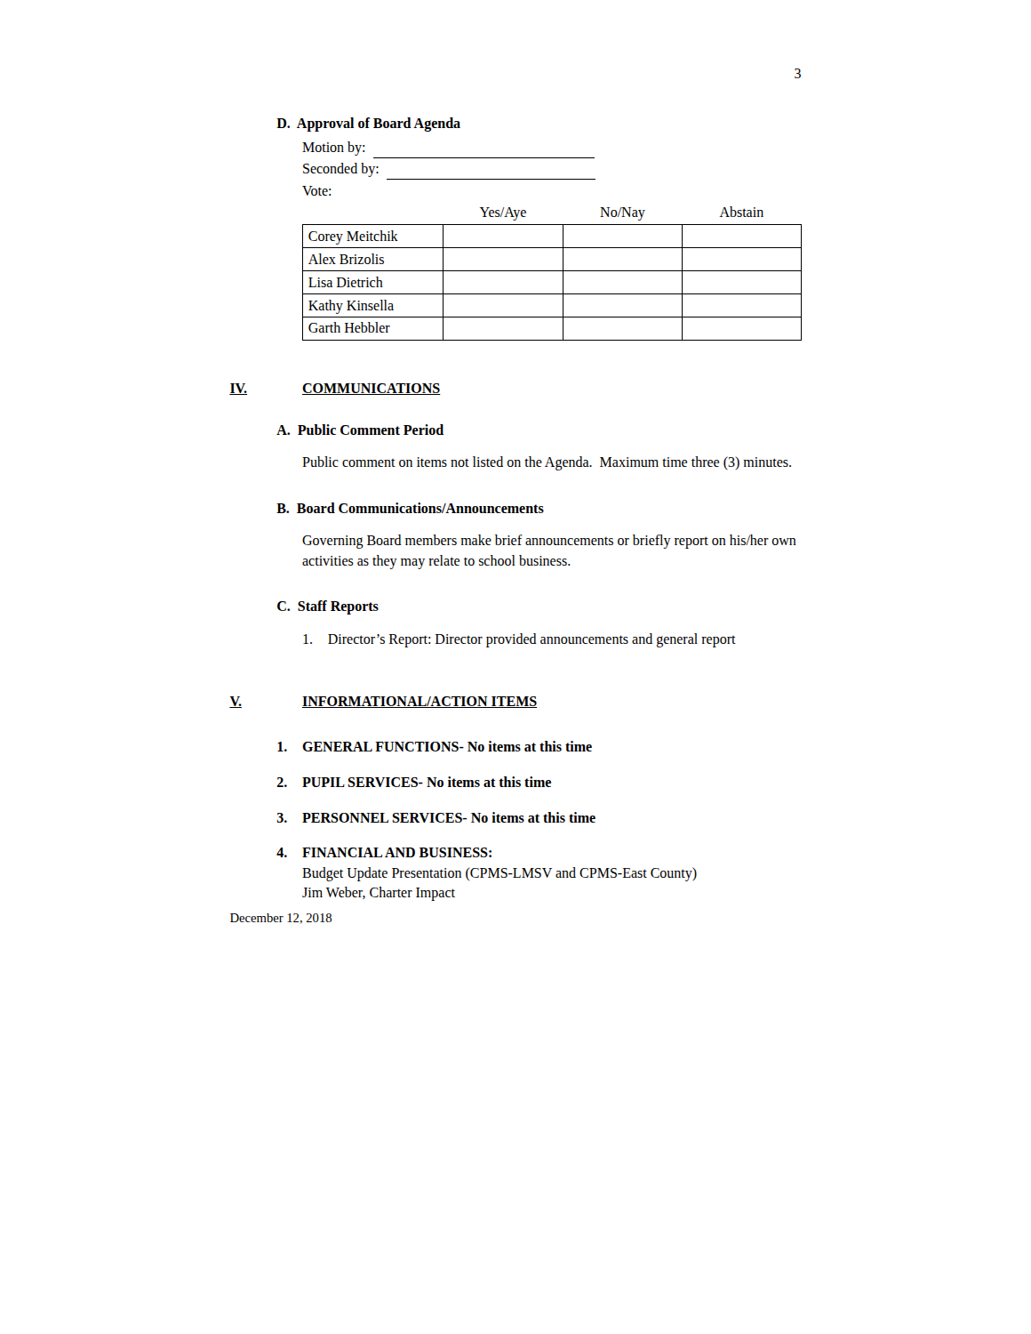3
D. Approval of Board Agenda
Motion by:
Seconded by:
Vote:
| | Yes/Aye | No/Nay | Abstain |
| --- | --- | --- | --- |
| Corey Meitchik | | | |
| Alex Brizolis | | | |
| Lisa Dietrich | | | |
| Kathy Kinsella | | | |
| Garth Hebbler | | | |
IV.
COMMUNICATIONS
A. Public Comment Period
Public comment on items not listed on the Agenda. Maximum time three (3) minutes.
B. Board Communications/Announcements
Governing Board members make brief announcements or briefly report on his/her own activities as they may relate to school business.
C. Staff Reports
1.
Director’s Report: Director provided announcements and general report
V.
INFORMATIONAL/ACTION ITEMS
1.
GENERAL FUNCTIONS- No items at this time
2.
PUPIL SERVICES- No items at this time
3.
PERSONNEL SERVICES- No items at this time
4.
FINANCIAL AND BUSINESS:
Budget Update Presentation (CPMS-LMSV and CPMS-East County)
Jim Weber, Charter Impact
December 12, 2018